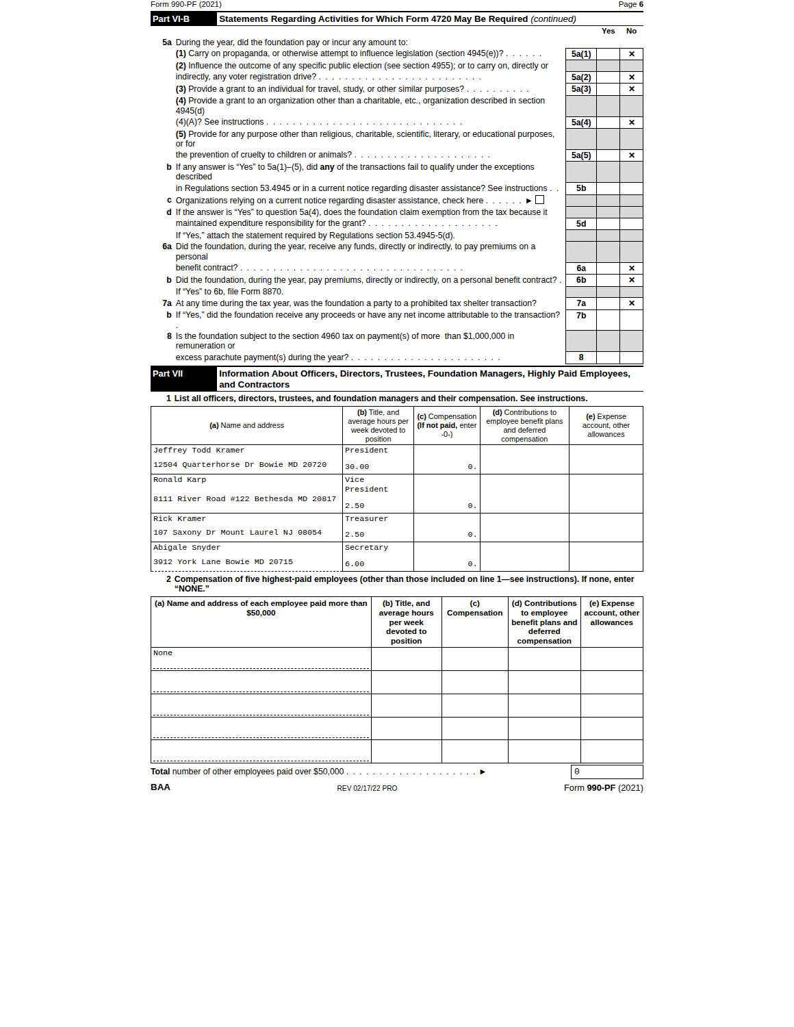Form 990-PF (2021)
Page 6
| Part VI-B | Statements Regarding Activities for Which Form 4720 May Be Required (continued) |
| | | | Yes | No |
| 5a | During the year, did the foundation pay or incur any amount to: | | | |
| | (1) Carry on propaganda, or otherwise attempt to influence legislation (section 4945(e))? . . . . . . | 5a(1) | | ✕ |
| | (2) Influence the outcome of any specific public election (see section 4955); or to carry on, directly or | | | |
| | indirectly, any voter registration drive? . . . . . . . . . . . . . . . . . . . . . . . . . | 5a(2) | | ✕ |
| | (3) Provide a grant to an individual for travel, study, or other similar purposes? . . . . . . . . . . | 5a(3) | | ✕ |
| | (4) Provide a grant to an organization other than a charitable, etc., organization described in section 4945(d) | | | |
| | (4)(A)? See instructions . . . . . . . . . . . . . . . . . . . . . . . . . . . . . . | 5a(4) | | ✕ |
| | (5) Provide for any purpose other than religious, charitable, scientific, literary, or educational purposes, or for | | | |
| | the prevention of cruelty to children or animals? . . . . . . . . . . . . . . . . . . . . . | 5a(5) | | ✕ |
| b | If any answer is “Yes” to 5a(1)–(5), did any of the transactions fail to qualify under the exceptions described | | | |
| | in Regulations section 53.4945 or in a current notice regarding disaster assistance? See instructions . . | 5b | | |
| c | Organizations relying on a current notice regarding disaster assistance, check here . . . . . . ► | | | |
| d | If the answer is “Yes” to question 5a(4), does the foundation claim exemption from the tax because it | | | |
| | maintained expenditure responsibility for the grant? . . . . . . . . . . . . . . . . . . . . | 5d | | |
| | If “Yes,” attach the statement required by Regulations section 53.4945-5(d). | | | |
| 6a | Did the foundation, during the year, receive any funds, directly or indirectly, to pay premiums on a personal | | | |
| | benefit contract? . . . . . . . . . . . . . . . . . . . . . . . . . . . . . . . . . . | 6a | | ✕ |
| b | Did the foundation, during the year, pay premiums, directly or indirectly, on a personal benefit contract? . | 6b | | ✕ |
| | If “Yes” to 6b, file Form 8870. | | | |
| 7a | At any time during the tax year, was the foundation a party to a prohibited tax shelter transaction? | 7a | | ✕ |
| b | If “Yes,” did the foundation receive any proceeds or have any net income attributable to the transaction? . | 7b | | |
| 8 | Is the foundation subject to the section 4960 tax on payment(s) of more than $1,000,000 in remuneration or | | | |
| | excess parachute payment(s) during the year? . . . . . . . . . . . . . . . . . . . . . . . | 8 | | |
| Part VII | Information About Officers, Directors, Trustees, Foundation Managers, Highly Paid Employees, and Contractors |
| 1 | List all officers, directors, trustees, and foundation managers and their compensation. See instructions. |
| (a) Name and address | (b) Title, and average hours per week devoted to position | (c) Compensation (If not paid, enter -0-) | (d) Contributions to employee benefit plans and deferred compensation | (e) Expense account, other allowances |
| --- | --- | --- | --- | --- |
| Jeffrey Todd Kramer | President 30.00 | 0. | | |
| 12504 Quarterhorse Dr Bowie MD 20720 |
| Ronald Karp | Vice President 2.50 | 0. | | |
| 8111 River Road #122 Bethesda MD 20817 |
| Rick Kramer | Treasurer 2.50 | 0. | | |
| 107 Saxony Dr Mount Laurel NJ 08054 |
| Abigale Snyder | Secretary 6.00 | 0. | | |
| 3912 York Lane Bowie MD 20715 |
| 2 | Compensation of five highest-paid employees (other than those included on line 1—see instructions). If none, enter “NONE.” |
| (a) Name and address of each employee paid more than $50,000 | (b) Title, and average hours per week devoted to position | (c) Compensation | (d) Contributions to employee benefit plans and deferred compensation | (e) Expense account, other allowances |
| --- | --- | --- | --- | --- |
| None | | | | |
| Total number of other employees paid over $50,000 . . . . . . . . . . . . . . . . . . . . ► | 0 |
BAA
REV 02/17/22 PRO
Form 990-PF (2021)